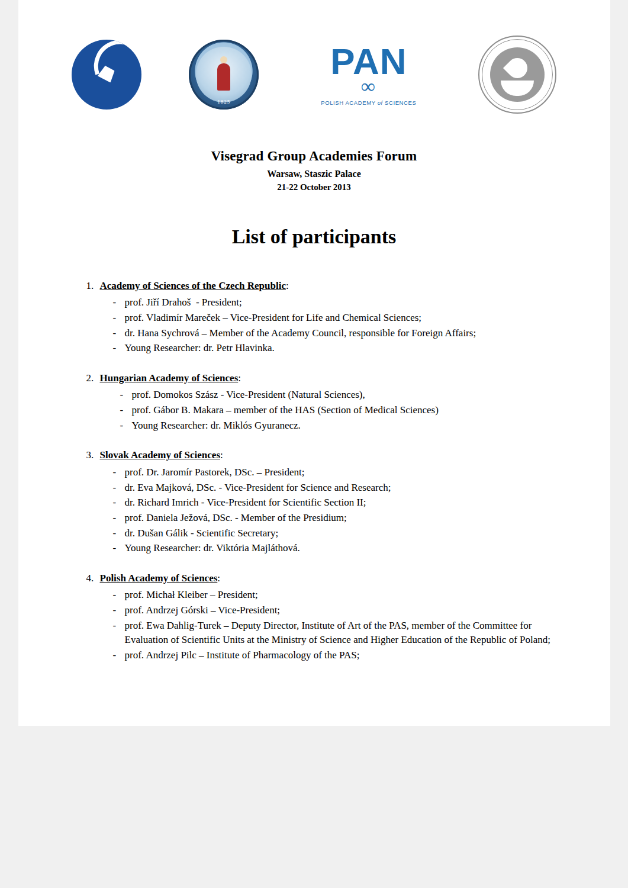1825
PAN
∞
Polish Academy of Sciences
Visegrad Group Academies Forum
Warsaw, Staszic Palace
21-22 October 2013
List of participants
Academy of Sciences of the Czech Republic:
prof. Jiří Drahoš - President;
prof. Vladimír Mareček – Vice-President for Life and Chemical Sciences;
dr. Hana Sychrová – Member of the Academy Council, responsible for Foreign Affairs;
Young Researcher: dr. Petr Hlavinka.
Hungarian Academy of Sciences:
prof. Domokos Szász - Vice-President (Natural Sciences),
prof. Gábor B. Makara – member of the HAS (Section of Medical Sciences)
Young Researcher: dr. Miklós Gyuranecz.
Slovak Academy of Sciences:
prof. Dr. Jaromír Pastorek, DSc. – President;
dr. Eva Majková, DSc. - Vice-President for Science and Research;
dr. Richard Imrich - Vice-President for Scientific Section II;
prof. Daniela Ježová, DSc. - Member of the Presidium;
dr. Dušan Gálik - Scientific Secretary;
Young Researcher: dr. Viktória Majláthová.
Polish Academy of Sciences:
prof. Michał Kleiber – President;
prof. Andrzej Górski – Vice-President;
prof. Ewa Dahlig-Turek – Deputy Director, Institute of Art of the PAS, member of the Committee for Evaluation of Scientific Units at the Ministry of Science and Higher Education of the Republic of Poland;
prof. Andrzej Pilc – Institute of Pharmacology of the PAS;